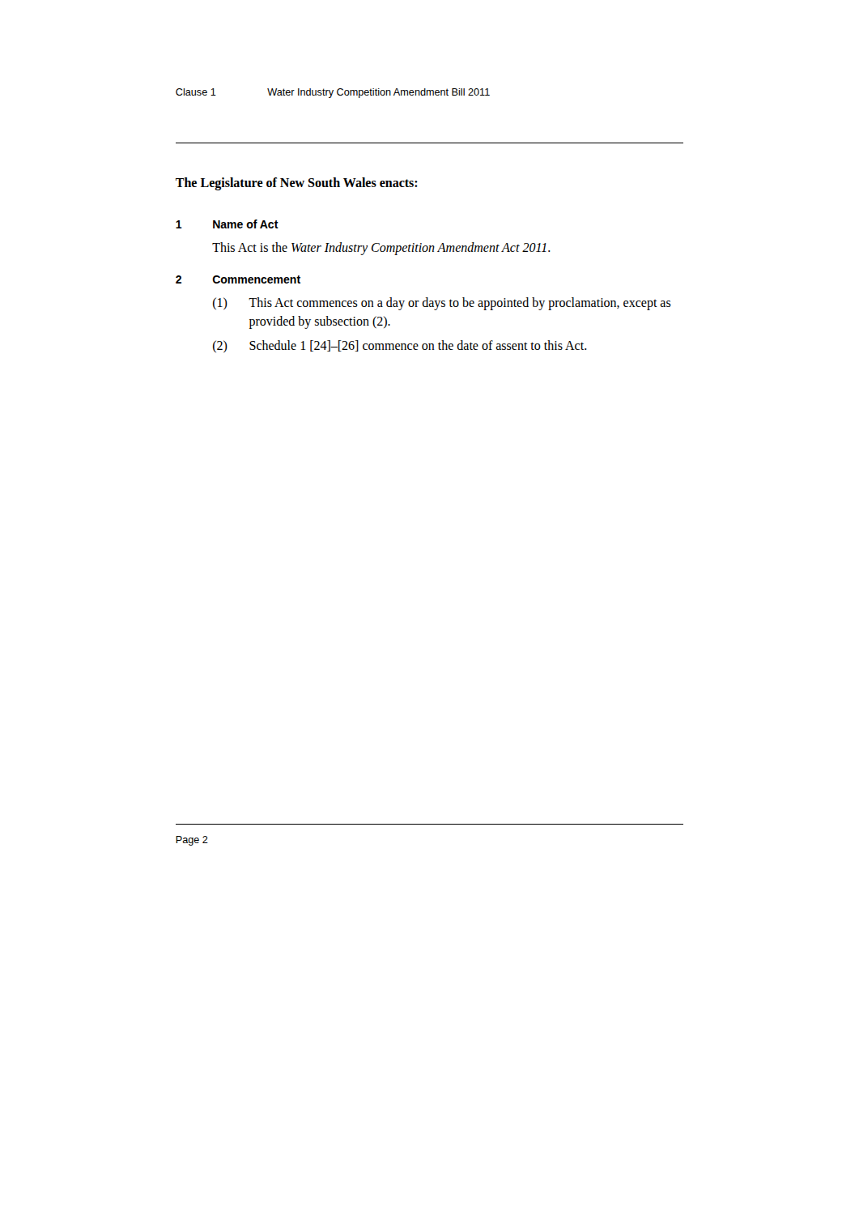Clause 1
Water Industry Competition Amendment Bill 2011
The Legislature of New South Wales enacts:
1
Name of Act
This Act is the Water Industry Competition Amendment Act 2011.
2
Commencement
(1)
This Act commences on a day or days to be appointed by proclamation, except as provided by subsection (2).
(2)
Schedule 1 [24]–[26] commence on the date of assent to this Act.
Page 2